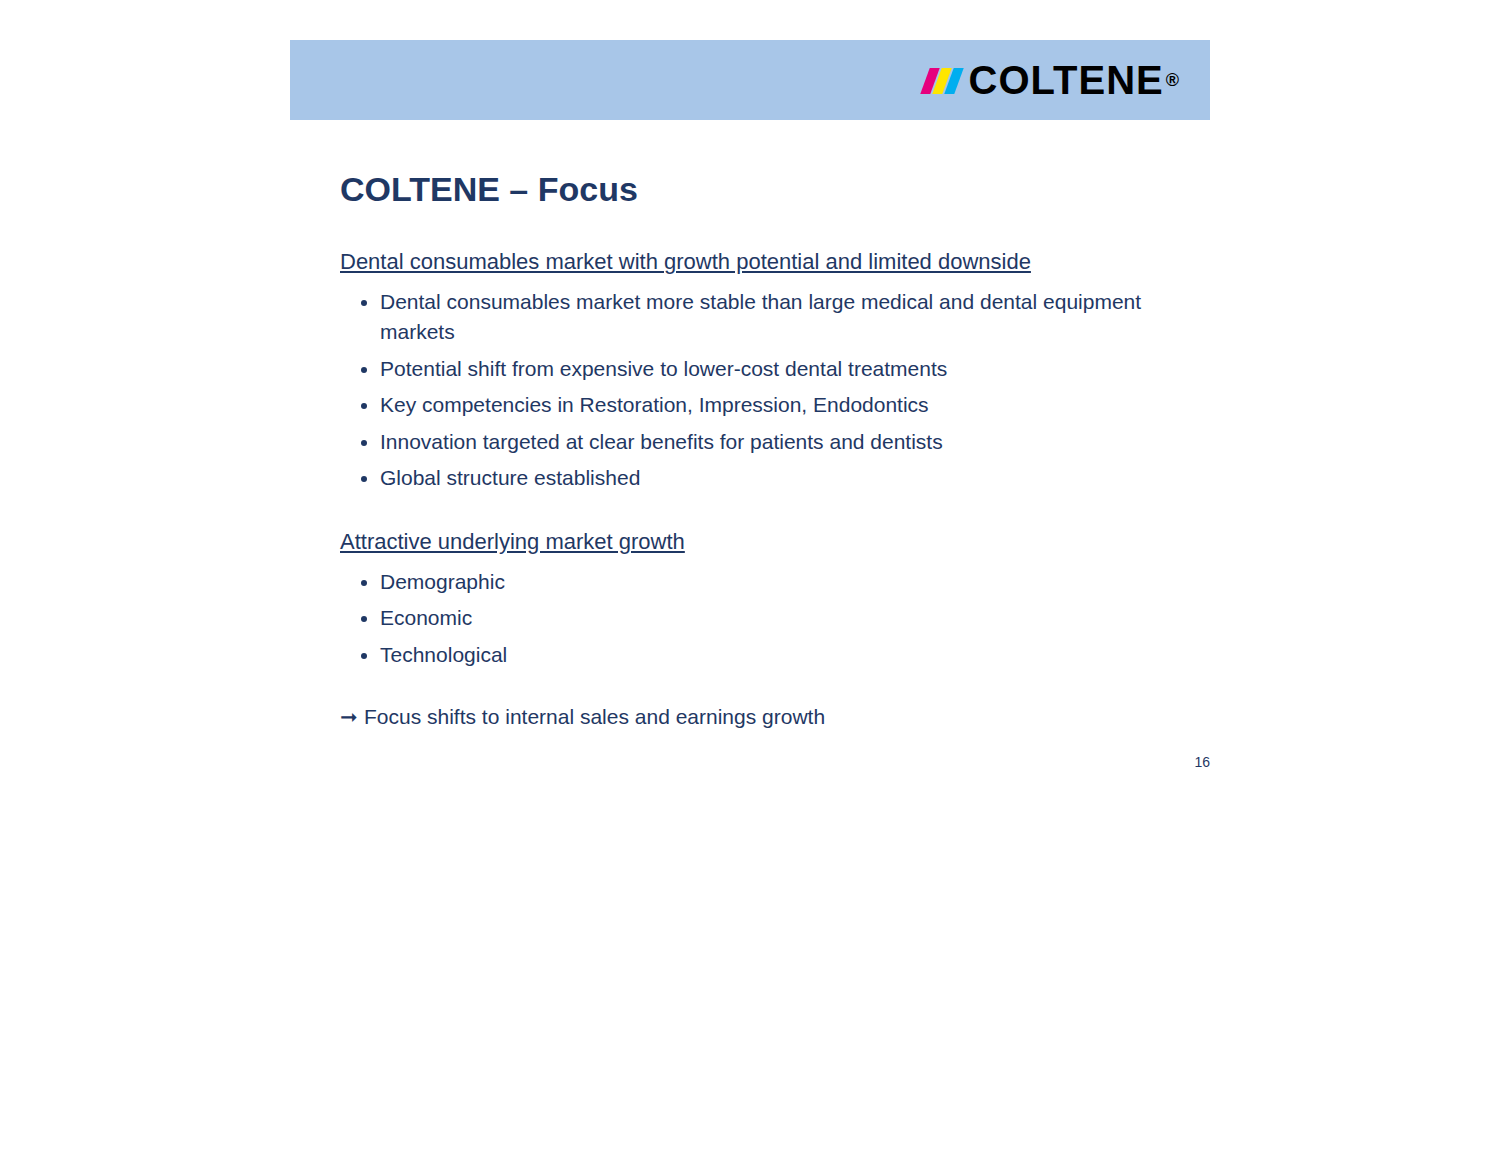COLTENE®
COLTENE – Focus
Dental consumables market with growth potential and limited downside
Dental consumables market more stable than large medical and dental equipment markets
Potential shift from expensive to lower-cost dental treatments
Key competencies in Restoration, Impression, Endodontics
Innovation targeted at clear benefits for patients and dentists
Global structure established
Attractive underlying market growth
Demographic
Economic
Technological
➞Focus shifts to internal sales and earnings growth
16